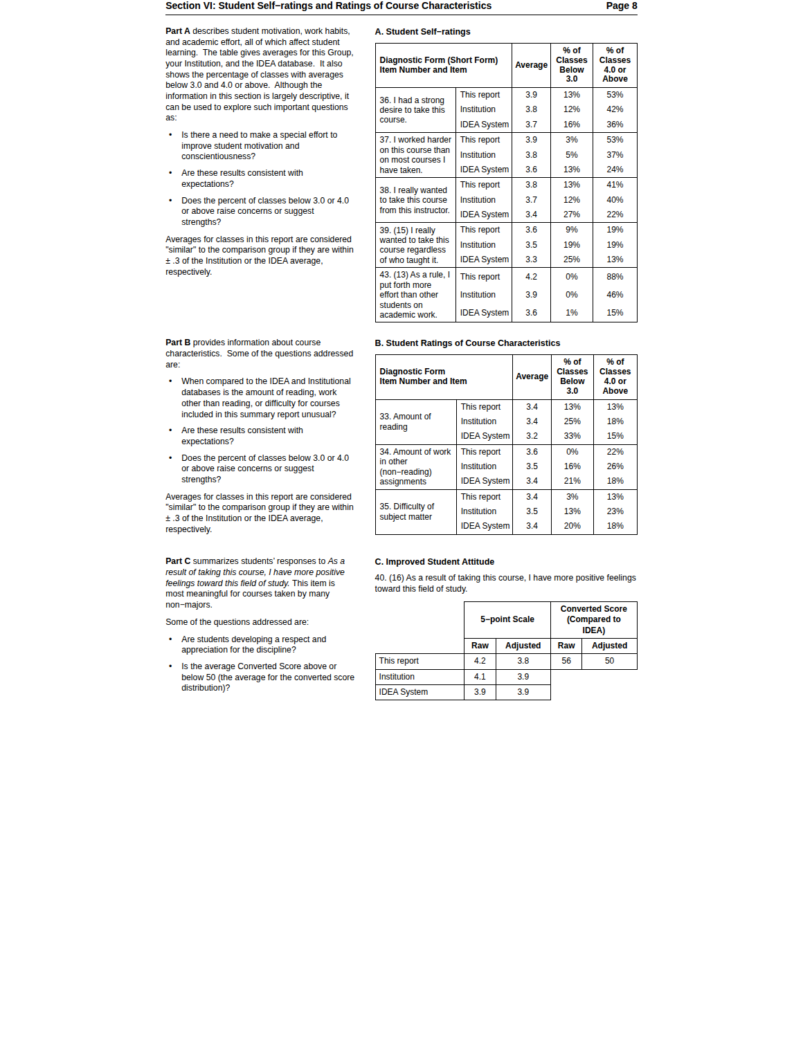Section VI: Student Self−ratings and Ratings of Course Characteristics
Page 8
Part A describes student motivation, work habits, and academic effort, all of which affect student learning. The table gives averages for this Group, your Institution, and the IDEA database. It also shows the percentage of classes with averages below 3.0 and 4.0 or above. Although the information in this section is largely descriptive, it can be used to explore such important questions as:
Is there a need to make a special effort to improve student motivation and conscientiousness?
Are these results consistent with expectations?
Does the percent of classes below 3.0 or 4.0 or above raise concerns or suggest strengths?
Averages for classes in this report are considered "similar" to the comparison group if they are within ± .3 of the Institution or the IDEA average, respectively.
A. Student Self−ratings
| Diagnostic Form (Short Form) Item Number and Item | Average | % of Classes Below 3.0 | % of Classes 4.0 or Above |
| --- | --- | --- | --- |
| 36. I had a strong desire to take this course. | This report | 3.9 | 13% | 53% |
| Institution | 3.8 | 12% | 42% |
| IDEA System | 3.7 | 16% | 36% |
| 37. I worked harder on this course than on most courses I have taken. | This report | 3.9 | 3% | 53% |
| Institution | 3.8 | 5% | 37% |
| IDEA System | 3.6 | 13% | 24% |
| 38. I really wanted to take this course from this instructor. | This report | 3.8 | 13% | 41% |
| Institution | 3.7 | 12% | 40% |
| IDEA System | 3.4 | 27% | 22% |
| 39. (15) I really wanted to take this course regardless of who taught it. | This report | 3.6 | 9% | 19% |
| Institution | 3.5 | 19% | 19% |
| IDEA System | 3.3 | 25% | 13% |
| 43. (13) As a rule, I put forth more effort than other students on academic work. | This report | 4.2 | 0% | 88% |
| Institution | 3.9 | 0% | 46% |
| IDEA System | 3.6 | 1% | 15% |
Part B provides information about course characteristics. Some of the questions addressed are:
When compared to the IDEA and Institutional databases is the amount of reading, work other than reading, or difficulty for courses included in this summary report unusual?
Are these results consistent with expectations?
Does the percent of classes below 3.0 or 4.0 or above raise concerns or suggest strengths?
Averages for classes in this report are considered "similar" to the comparison group if they are within ± .3 of the Institution or the IDEA average, respectively.
B. Student Ratings of Course Characteristics
| Diagnostic Form Item Number and Item | Average | % of Classes Below 3.0 | % of Classes 4.0 or Above |
| --- | --- | --- | --- |
| 33. Amount of reading | This report | 3.4 | 13% | 13% |
| Institution | 3.4 | 25% | 18% |
| IDEA System | 3.2 | 33% | 15% |
| 34. Amount of work in other (non−reading) assignments | This report | 3.6 | 0% | 22% |
| Institution | 3.5 | 16% | 26% |
| IDEA System | 3.4 | 21% | 18% |
| 35. Difficulty of subject matter | This report | 3.4 | 3% | 13% |
| Institution | 3.5 | 13% | 23% |
| IDEA System | 3.4 | 20% | 18% |
Part C summarizes students’ responses to As a result of taking this course, I have more positive feelings toward this field of study. This item is most meaningful for courses taken by many non−majors.
Some of the questions addressed are:
Are students developing a respect and appreciation for the discipline?
Is the average Converted Score above or below 50 (the average for the converted score distribution)?
C. Improved Student Attitude
40. (16) As a result of taking this course, I have more positive feelings toward this field of study.
| | 5−point Scale | Converted Score (Compared to IDEA) |
| --- | --- | --- |
| | Raw | Adjusted | Raw | Adjusted |
| This report | 4.2 | 3.8 | 56 | 50 |
| Institution | 4.1 | 3.9 | | |
| IDEA System | 3.9 | 3.9 | | |